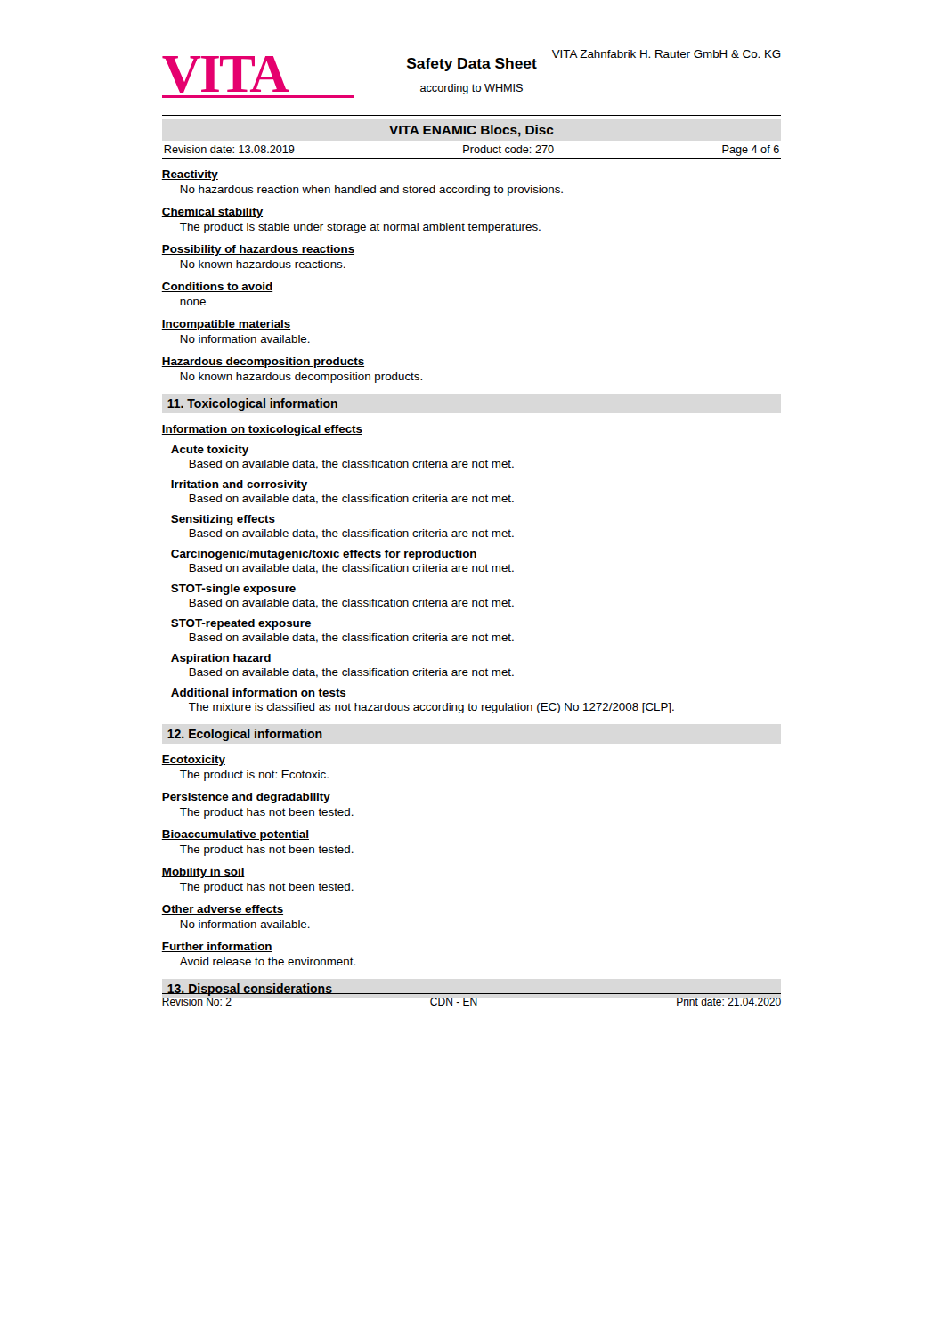VITA Zahnfabrik H. Rauter GmbH & Co. KG
VITA
Safety Data Sheet
according to WHMIS
VITA ENAMIC Blocs, Disc
Revision date: 13.08.2019
Product code: 270
Page 4 of 6
Reactivity
No hazardous reaction when handled and stored according to provisions.
Chemical stability
The product is stable under storage at normal ambient temperatures.
Possibility of hazardous reactions
No known hazardous reactions.
Conditions to avoid
none
Incompatible materials
No information available.
Hazardous decomposition products
No known hazardous decomposition products.
11. Toxicological information
Information on toxicological effects
Acute toxicity
Based on available data, the classification criteria are not met.
Irritation and corrosivity
Based on available data, the classification criteria are not met.
Sensitizing effects
Based on available data, the classification criteria are not met.
Carcinogenic/mutagenic/toxic effects for reproduction
Based on available data, the classification criteria are not met.
STOT-single exposure
Based on available data, the classification criteria are not met.
STOT-repeated exposure
Based on available data, the classification criteria are not met.
Aspiration hazard
Based on available data, the classification criteria are not met.
Additional information on tests
The mixture is classified as not hazardous according to regulation (EC) No 1272/2008 [CLP].
12. Ecological information
Ecotoxicity
The product is not: Ecotoxic.
Persistence and degradability
The product has not been tested.
Bioaccumulative potential
The product has not been tested.
Mobility in soil
The product has not been tested.
Other adverse effects
No information available.
Further information
Avoid release to the environment.
13. Disposal considerations
Revision No: 2
CDN - EN
Print date: 21.04.2020